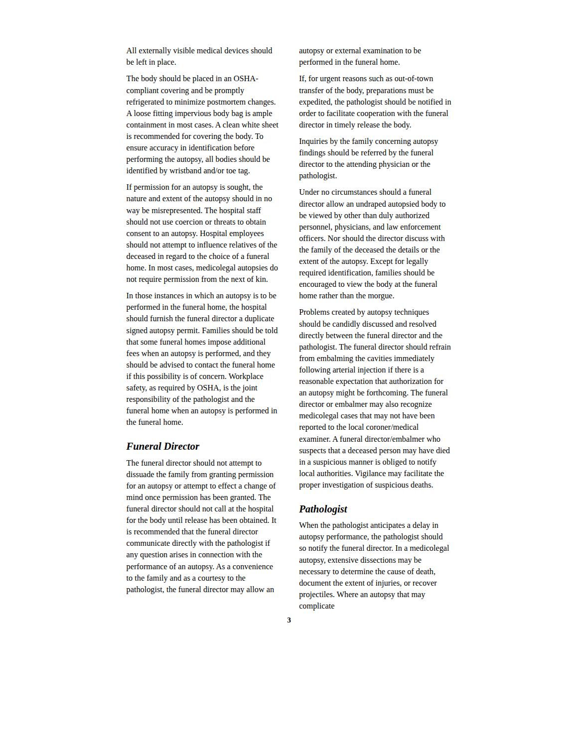All externally visible medical devices should be left in place.
The body should be placed in an OSHA-compliant covering and be promptly refrigerated to minimize postmortem changes. A loose fitting impervious body bag is ample containment in most cases. A clean white sheet is recommended for covering the body. To ensure accuracy in identification before performing the autopsy, all bodies should be identified by wristband and/or toe tag.
If permission for an autopsy is sought, the nature and extent of the autopsy should in no way be misrepresented. The hospital staff should not use coercion or threats to obtain consent to an autopsy. Hospital employees should not attempt to influence relatives of the deceased in regard to the choice of a funeral home. In most cases, medicolegal autopsies do not require permission from the next of kin.
In those instances in which an autopsy is to be performed in the funeral home, the hospital should furnish the funeral director a duplicate signed autopsy permit. Families should be told that some funeral homes impose additional fees when an autopsy is performed, and they should be advised to contact the funeral home if this possibility is of concern. Workplace safety, as required by OSHA, is the joint responsibility of the pathologist and the funeral home when an autopsy is performed in the funeral home.
Funeral Director
The funeral director should not attempt to dissuade the family from granting permission for an autopsy or attempt to effect a change of mind once permission has been granted. The funeral director should not call at the hospital for the body until release has been obtained. It is recommended that the funeral director communicate directly with the pathologist if any question arises in connection with the performance of an autopsy. As a convenience to the family and as a courtesy to the pathologist, the funeral director may allow an autopsy or external examination to be performed in the funeral home.
If, for urgent reasons such as out-of-town transfer of the body, preparations must be expedited, the pathologist should be notified in order to facilitate cooperation with the funeral director in timely release the body.
Inquiries by the family concerning autopsy findings should be referred by the funeral director to the attending physician or the pathologist.
Under no circumstances should a funeral director allow an undraped autopsied body to be viewed by other than duly authorized personnel, physicians, and law enforcement officers. Nor should the director discuss with the family of the deceased the details or the extent of the autopsy. Except for legally required identification, families should be encouraged to view the body at the funeral home rather than the morgue.
Problems created by autopsy techniques should be candidly discussed and resolved directly between the funeral director and the pathologist. The funeral director should refrain from embalming the cavities immediately following arterial injection if there is a reasonable expectation that authorization for an autopsy might be forthcoming. The funeral director or embalmer may also recognize medicolegal cases that may not have been reported to the local coroner/medical examiner. A funeral director/embalmer who suspects that a deceased person may have died in a suspicious manner is obliged to notify local authorities. Vigilance may facilitate the proper investigation of suspicious deaths.
Pathologist
When the pathologist anticipates a delay in autopsy performance, the pathologist should so notify the funeral director. In a medicolegal autopsy, extensive dissections may be necessary to determine the cause of death, document the extent of injuries, or recover projectiles. Where an autopsy that may complicate
3